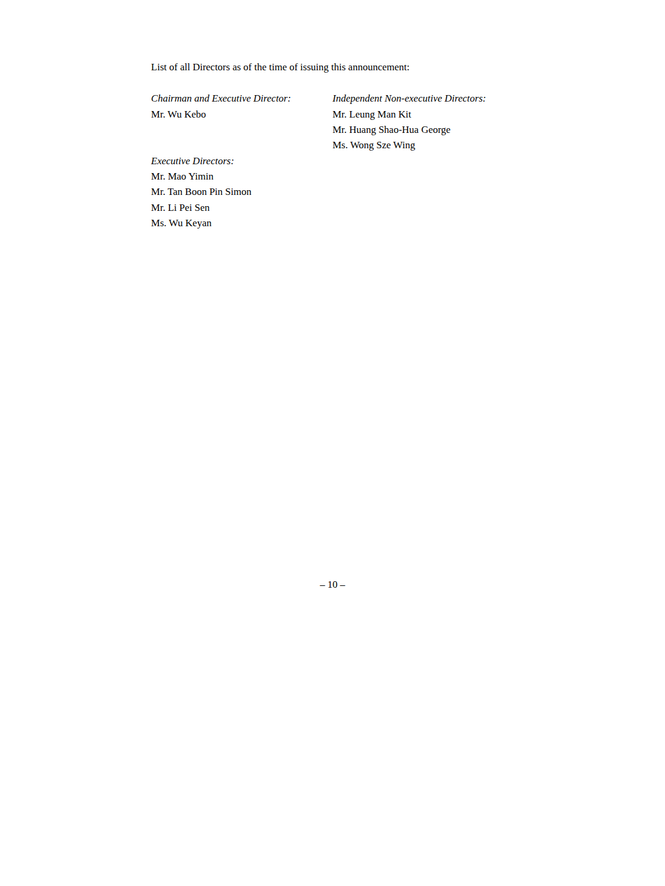List of all Directors as of the time of issuing this announcement:
| Chairman and Executive Director: Mr. Wu Kebo | Independent Non-executive Directors: Mr. Leung Man Kit Mr. Huang Shao-Hua George |
| Executive Directors: Mr. Mao Yimin Mr. Tan Boon Pin Simon Mr. Li Pei Sen Ms. Wu Keyan | Ms. Wong Sze Wing |
– 10 –